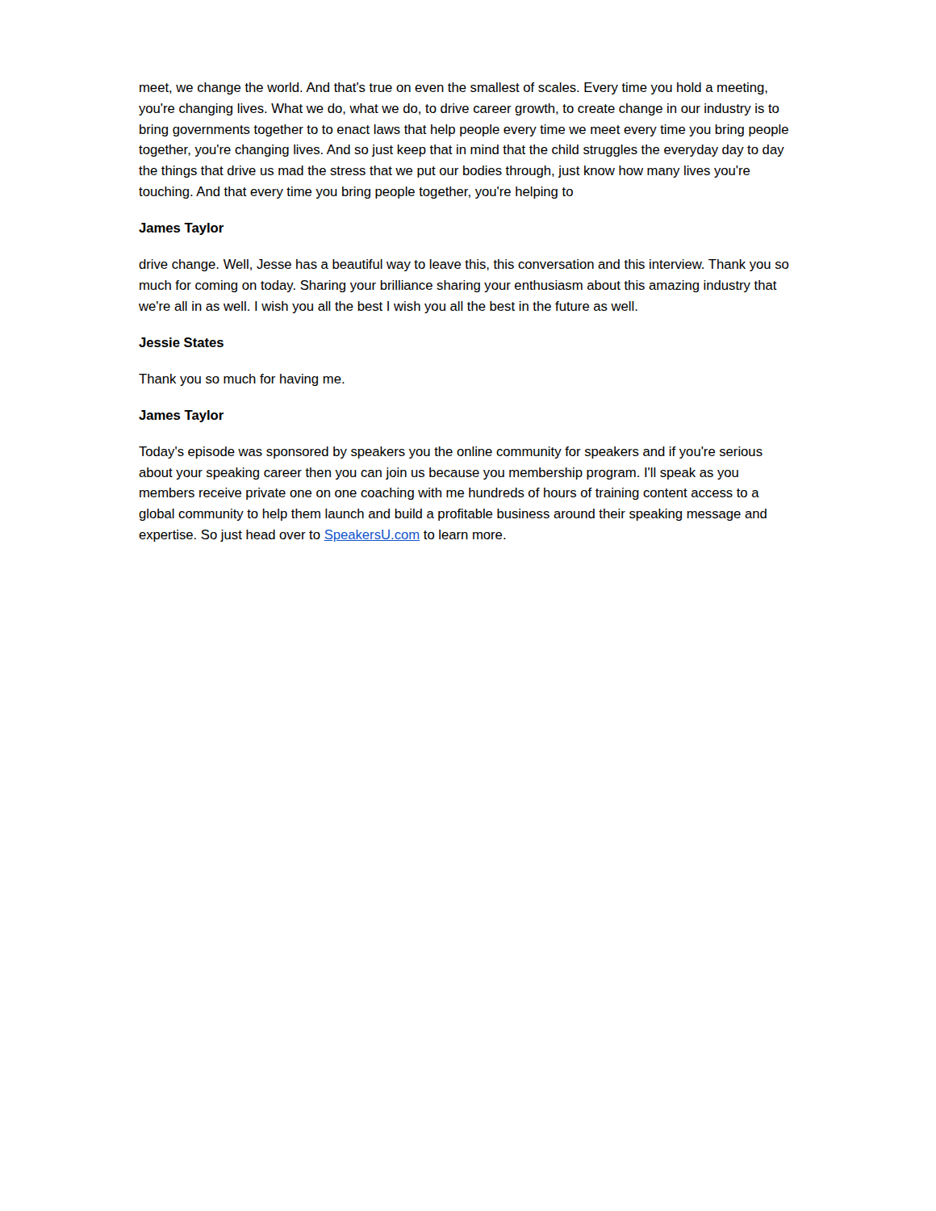meet, we change the world. And that's true on even the smallest of scales. Every time you hold a meeting, you're changing lives. What we do, what we do, to drive career growth, to create change in our industry is to bring governments together to to enact laws that help people every time we meet every time you bring people together, you're changing lives. And so just keep that in mind that the child struggles the everyday day to day the things that drive us mad the stress that we put our bodies through, just know how many lives you're touching. And that every time you bring people together, you're helping to
James Taylor
drive change. Well, Jesse has a beautiful way to leave this, this conversation and this interview. Thank you so much for coming on today. Sharing your brilliance sharing your enthusiasm about this amazing industry that we're all in as well. I wish you all the best I wish you all the best in the future as well.
Jessie States
Thank you so much for having me.
James Taylor
Today's episode was sponsored by speakers you the online community for speakers and if you're serious about your speaking career then you can join us because you membership program. I'll speak as you members receive private one on one coaching with me hundreds of hours of training content access to a global community to help them launch and build a profitable business around their speaking message and expertise. So just head over to SpeakersU.com to learn more.